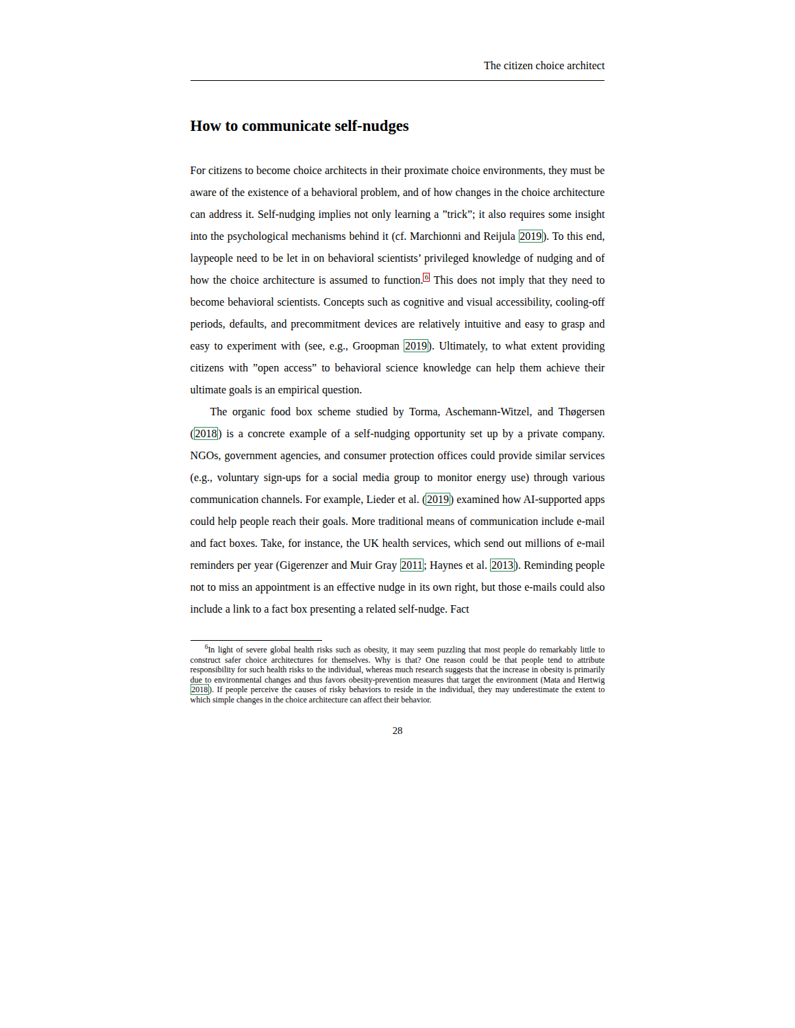The citizen choice architect
How to communicate self-nudges
For citizens to become choice architects in their proximate choice environments, they must be aware of the existence of a behavioral problem, and of how changes in the choice architecture can address it. Self-nudging implies not only learning a ”trick”; it also requires some insight into the psychological mechanisms behind it (cf. Marchionni and Reijula 2019). To this end, laypeople need to be let in on behavioral scientists’ privileged knowledge of nudging and of how the choice architecture is assumed to function.6 This does not imply that they need to become behavioral scientists. Concepts such as cognitive and visual accessibility, cooling-off periods, defaults, and precommitment devices are relatively intuitive and easy to grasp and easy to experiment with (see, e.g., Groopman 2019). Ultimately, to what extent providing citizens with ”open access” to behavioral science knowledge can help them achieve their ultimate goals is an empirical question.
The organic food box scheme studied by Torma, Aschemann-Witzel, and Thøgersen (2018) is a concrete example of a self-nudging opportunity set up by a private company. NGOs, government agencies, and consumer protection offices could provide similar services (e.g., voluntary sign-ups for a social media group to monitor energy use) through various communication channels. For example, Lieder et al. (2019) examined how AI-supported apps could help people reach their goals. More traditional means of communication include e-mail and fact boxes. Take, for instance, the UK health services, which send out millions of e-mail reminders per year (Gigerenzer and Muir Gray 2011; Haynes et al. 2013). Reminding people not to miss an appointment is an effective nudge in its own right, but those e-mails could also include a link to a fact box presenting a related self-nudge. Fact
6In light of severe global health risks such as obesity, it may seem puzzling that most people do remarkably little to construct safer choice architectures for themselves. Why is that? One reason could be that people tend to attribute responsibility for such health risks to the individual, whereas much research suggests that the increase in obesity is primarily due to environmental changes and thus favors obesity-prevention measures that target the environment (Mata and Hertwig 2018). If people perceive the causes of risky behaviors to reside in the individual, they may underestimate the extent to which simple changes in the choice architecture can affect their behavior.
28